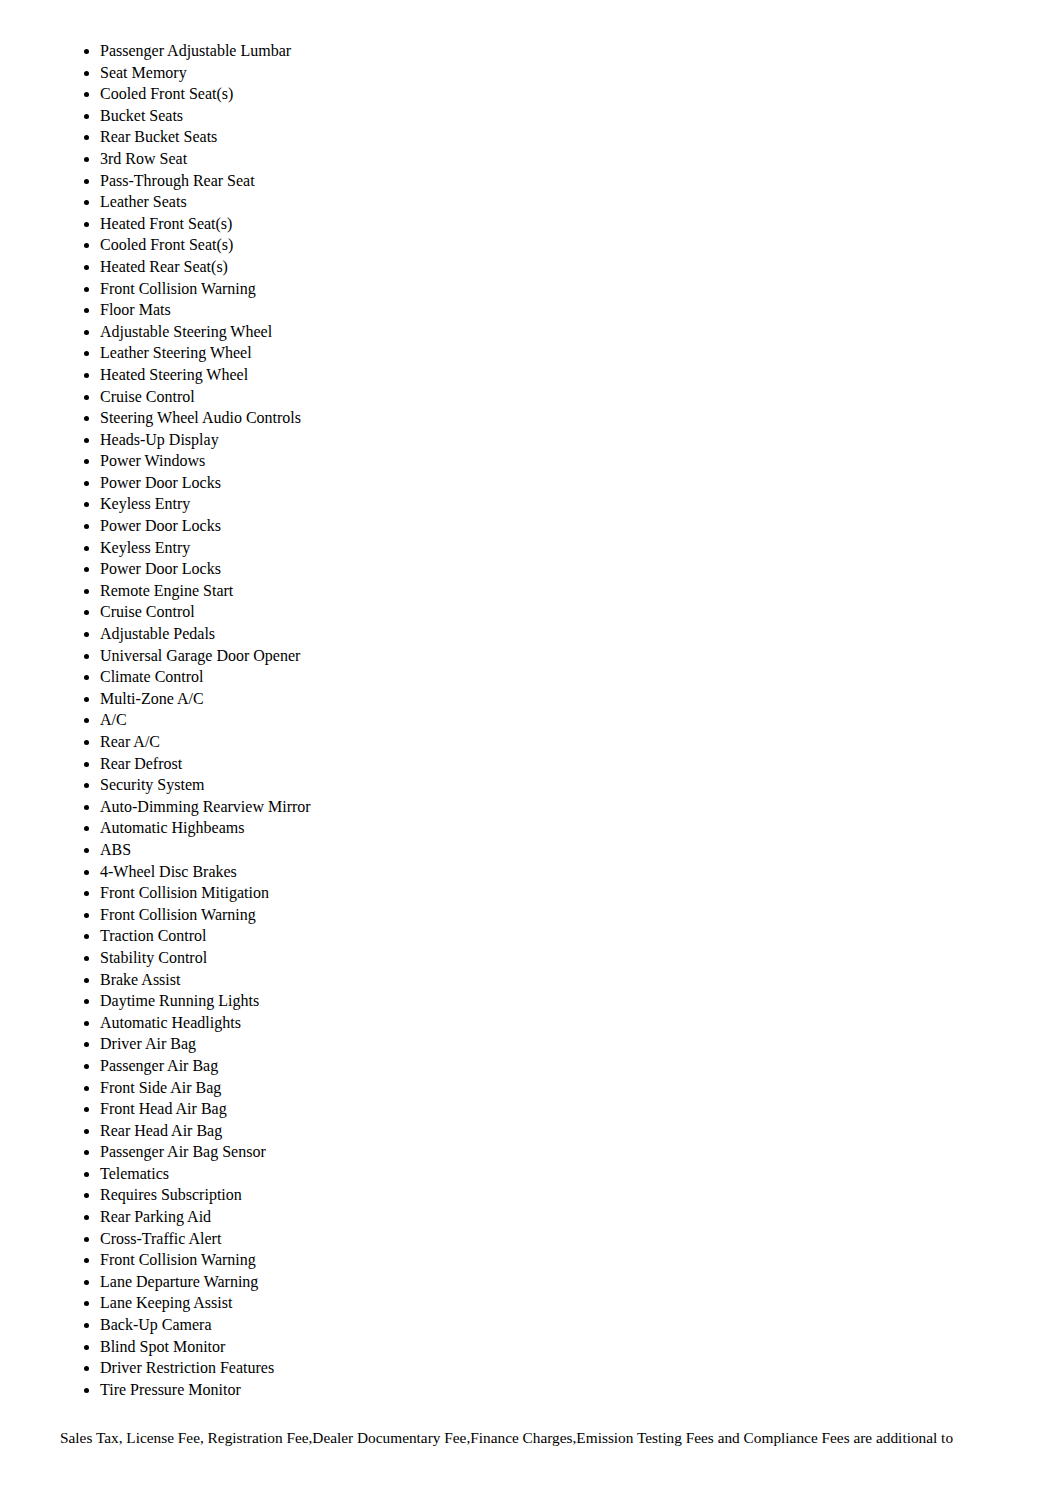Passenger Adjustable Lumbar
Seat Memory
Cooled Front Seat(s)
Bucket Seats
Rear Bucket Seats
3rd Row Seat
Pass-Through Rear Seat
Leather Seats
Heated Front Seat(s)
Cooled Front Seat(s)
Heated Rear Seat(s)
Front Collision Warning
Floor Mats
Adjustable Steering Wheel
Leather Steering Wheel
Heated Steering Wheel
Cruise Control
Steering Wheel Audio Controls
Heads-Up Display
Power Windows
Power Door Locks
Keyless Entry
Power Door Locks
Keyless Entry
Power Door Locks
Remote Engine Start
Cruise Control
Adjustable Pedals
Universal Garage Door Opener
Climate Control
Multi-Zone A/C
A/C
Rear A/C
Rear Defrost
Security System
Auto-Dimming Rearview Mirror
Automatic Highbeams
ABS
4-Wheel Disc Brakes
Front Collision Mitigation
Front Collision Warning
Traction Control
Stability Control
Brake Assist
Daytime Running Lights
Automatic Headlights
Driver Air Bag
Passenger Air Bag
Front Side Air Bag
Front Head Air Bag
Rear Head Air Bag
Passenger Air Bag Sensor
Telematics
Requires Subscription
Rear Parking Aid
Cross-Traffic Alert
Front Collision Warning
Lane Departure Warning
Lane Keeping Assist
Back-Up Camera
Blind Spot Monitor
Driver Restriction Features
Tire Pressure Monitor
Sales Tax, License Fee, Registration Fee,Dealer Documentary Fee,Finance Charges,Emission Testing Fees and Compliance Fees are additional to